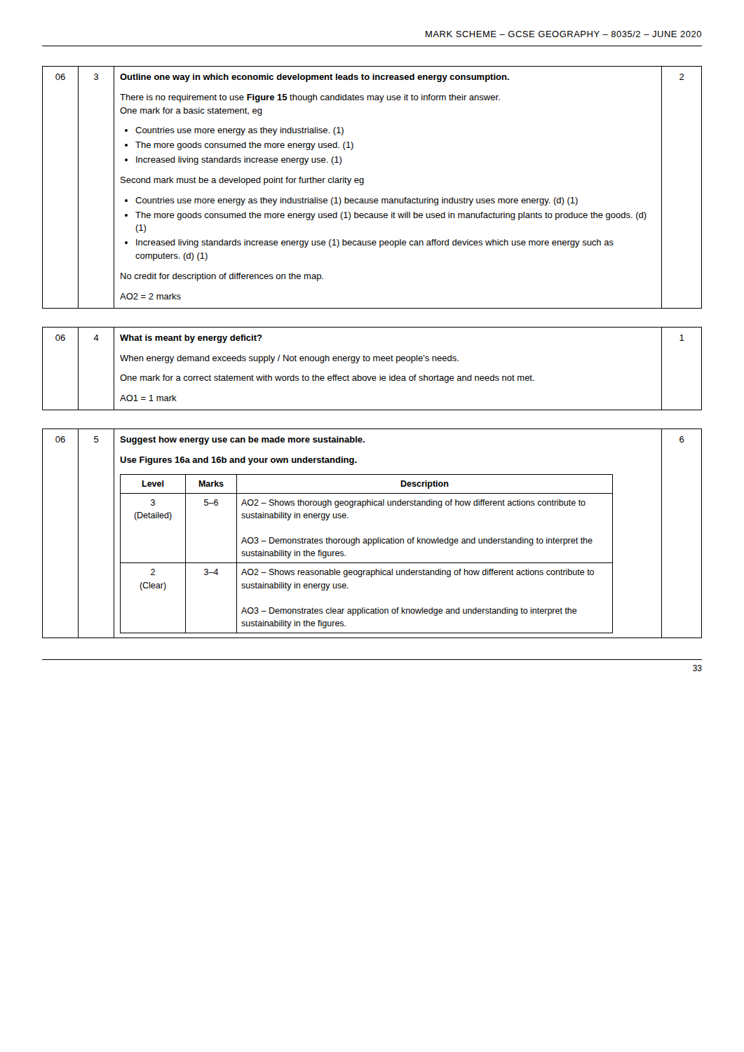MARK SCHEME – GCSE GEOGRAPHY – 8035/2 – JUNE 2020
| 06 | 3 | Outline one way in which economic development leads to increased energy consumption. There is no requirement to use Figure 15 though candidates may use it to inform their answer. One mark for a basic statement, eg Countries use more energy as they industrialise. (1) The more goods consumed the more energy used. (1) Increased living standards increase energy use. (1) Second mark must be a developed point for further clarity eg Countries use more energy as they industrialise (1) because manufacturing industry uses more energy. (d) (1) The more goods consumed the more energy used (1) because it will be used in manufacturing plants to produce the goods. (d) (1) Increased living standards increase energy use (1) because people can afford devices which use more energy such as computers. (d) (1) No credit for description of differences on the map. AO2 = 2 marks | 2 |
| 06 | 4 | What is meant by energy deficit? When energy demand exceeds supply / Not enough energy to meet people's needs. One mark for a correct statement with words to the effect above ie idea of shortage and needs not met. AO1 = 1 mark | 1 |
| 06 | 5 | Suggest how energy use can be made more sustainable. Use Figures 16a and 16b and your own understanding. / Level / Marks / Description / / --- / --- / --- / / 3 (Detailed) / 5–6 / AO2 – Shows thorough geographical understanding of how different actions contribute to sustainability in energy use. AO3 – Demonstrates thorough application of knowledge and understanding to interpret the sustainability in the figures. / / 2 (Clear) / 3–4 / AO2 – Shows reasonable geographical understanding of how different actions contribute to sustainability in energy use. AO3 – Demonstrates clear application of knowledge and understanding to interpret the sustainability in the figures. / | 6 |
33